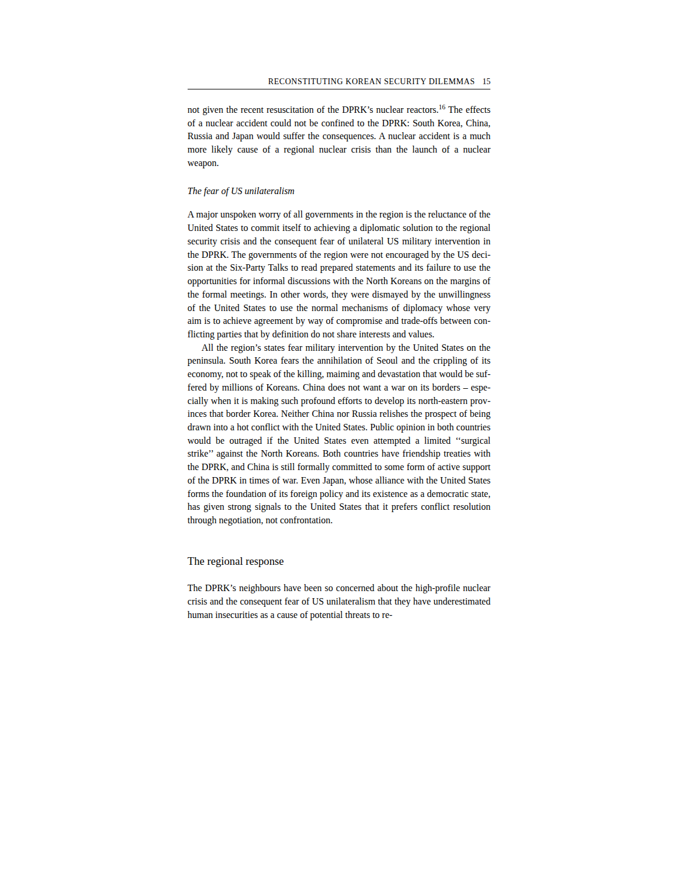RECONSTITUTING KOREAN SECURITY DILEMMAS15
not given the recent resuscitation of the DPRK’s nuclear reactors.16 The effects of a nuclear accident could not be confined to the DPRK: South Korea, China, Russia and Japan would suffer the consequences. A nuclear accident is a much more likely cause of a regional nuclear crisis than the launch of a nuclear weapon.
The fear of US unilateralism
A major unspoken worry of all governments in the region is the reluctance of the United States to commit itself to achieving a diplomatic solution to the regional security crisis and the consequent fear of unilateral US military intervention in the DPRK. The governments of the region were not encouraged by the US decision at the Six-Party Talks to read prepared statements and its failure to use the opportunities for informal discussions with the North Koreans on the margins of the formal meetings. In other words, they were dismayed by the unwillingness of the United States to use the normal mechanisms of diplomacy whose very aim is to achieve agreement by way of compromise and trade-offs between conflicting parties that by definition do not share interests and values.
All the region’s states fear military intervention by the United States on the peninsula. South Korea fears the annihilation of Seoul and the crippling of its economy, not to speak of the killing, maiming and devastation that would be suffered by millions of Koreans. China does not want a war on its borders – especially when it is making such profound efforts to develop its north-eastern provinces that border Korea. Neither China nor Russia relishes the prospect of being drawn into a hot conflict with the United States. Public opinion in both countries would be outraged if the United States even attempted a limited ‘‘surgical strike’’ against the North Koreans. Both countries have friendship treaties with the DPRK, and China is still formally committed to some form of active support of the DPRK in times of war. Even Japan, whose alliance with the United States forms the foundation of its foreign policy and its existence as a democratic state, has given strong signals to the United States that it prefers conflict resolution through negotiation, not confrontation.
The regional response
The DPRK’s neighbours have been so concerned about the high-profile nuclear crisis and the consequent fear of US unilateralism that they have underestimated human insecurities as a cause of potential threats to re-